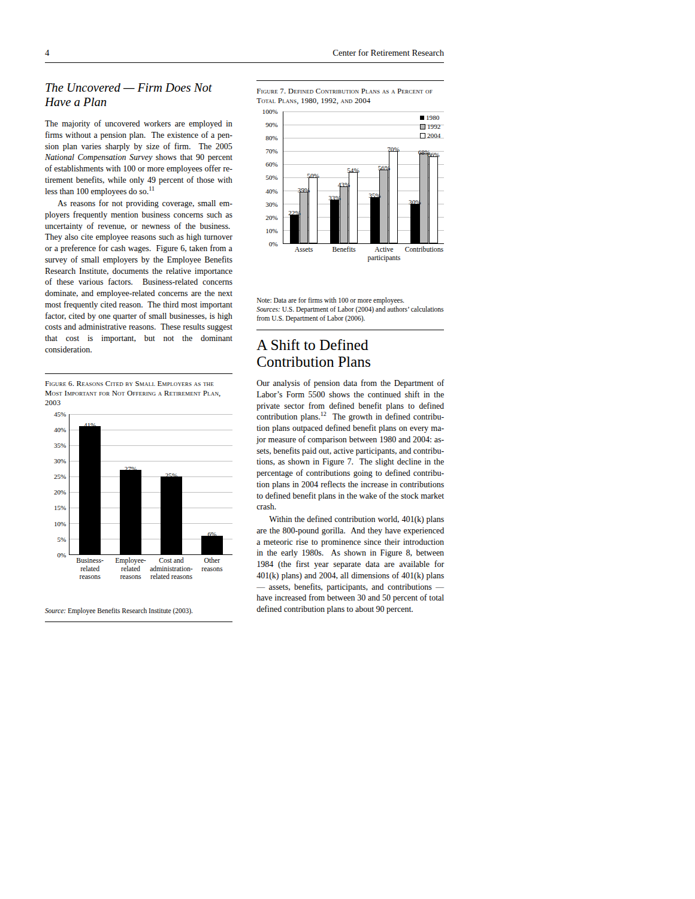4
Center for Retirement Research
The Uncovered — Firm Does Not Have a Plan
The majority of uncovered workers are employed in firms without a pension plan. The existence of a pension plan varies sharply by size of firm. The 2005 National Compensation Survey shows that 90 percent of establishments with 100 or more employees offer retirement benefits, while only 49 percent of those with less than 100 employees do so.11
As reasons for not providing coverage, small employers frequently mention business concerns such as uncertainty of revenue, or newness of the business. They also cite employee reasons such as high turnover or a preference for cash wages. Figure 6, taken from a survey of small employers by the Employee Benefits Research Institute, documents the relative importance of these various factors. Business-related concerns dominate, and employee-related concerns are the next most frequently cited reason. The third most important factor, cited by one quarter of small businesses, is high costs and administrative reasons. These results suggest that cost is important, but not the dominant consideration.
Figure 6. Reasons Cited by Small Employers as the Most Important for Not Offering a Retirement Plan, 2003
45% 40% 35% 30% 25% 20% 15% 10% 5% 0%
41%
27%
25%
6%
Business-
related
reasons
Employee-
related
reasons
Cost and
administration-
related reasons
Other
reasons
Source: Employee Benefits Research Institute (2003).
Figure 7. Defined Contribution Plans as a Percent of Total Plans, 1980, 1992, and 2004
100% 90% 80% 70% 60% 50% 40% 30% 20% 10% 0%
1980
1992
2004
22%
39%
50%
33%
43%
54%
35%
56%
70%
30%
68%
66%
Assets
Benefits
Active
participants
Contributions
Note: Data are for firms with 100 or more employees.
Sources: U.S. Department of Labor (2004) and authors’ calculations from U.S. Department of Labor (2006).
A Shift to Defined
Contribution Plans
Our analysis of pension data from the Department of Labor’s Form 5500 shows the continued shift in the private sector from defined benefit plans to defined contribution plans.12 The growth in defined contribution plans outpaced defined benefit plans on every major measure of comparison between 1980 and 2004: assets, benefits paid out, active participants, and contributions, as shown in Figure 7. The slight decline in the percentage of contributions going to defined contribution plans in 2004 reflects the increase in contributions to defined benefit plans in the wake of the stock market crash.
Within the defined contribution world, 401(k) plans are the 800-pound gorilla. And they have experienced a meteoric rise to prominence since their introduction in the early 1980s. As shown in Figure 8, between 1984 (the first year separate data are available for 401(k) plans) and 2004, all dimensions of 401(k) plans — assets, benefits, participants, and contributions — have increased from between 30 and 50 percent of total defined contribution plans to about 90 percent.